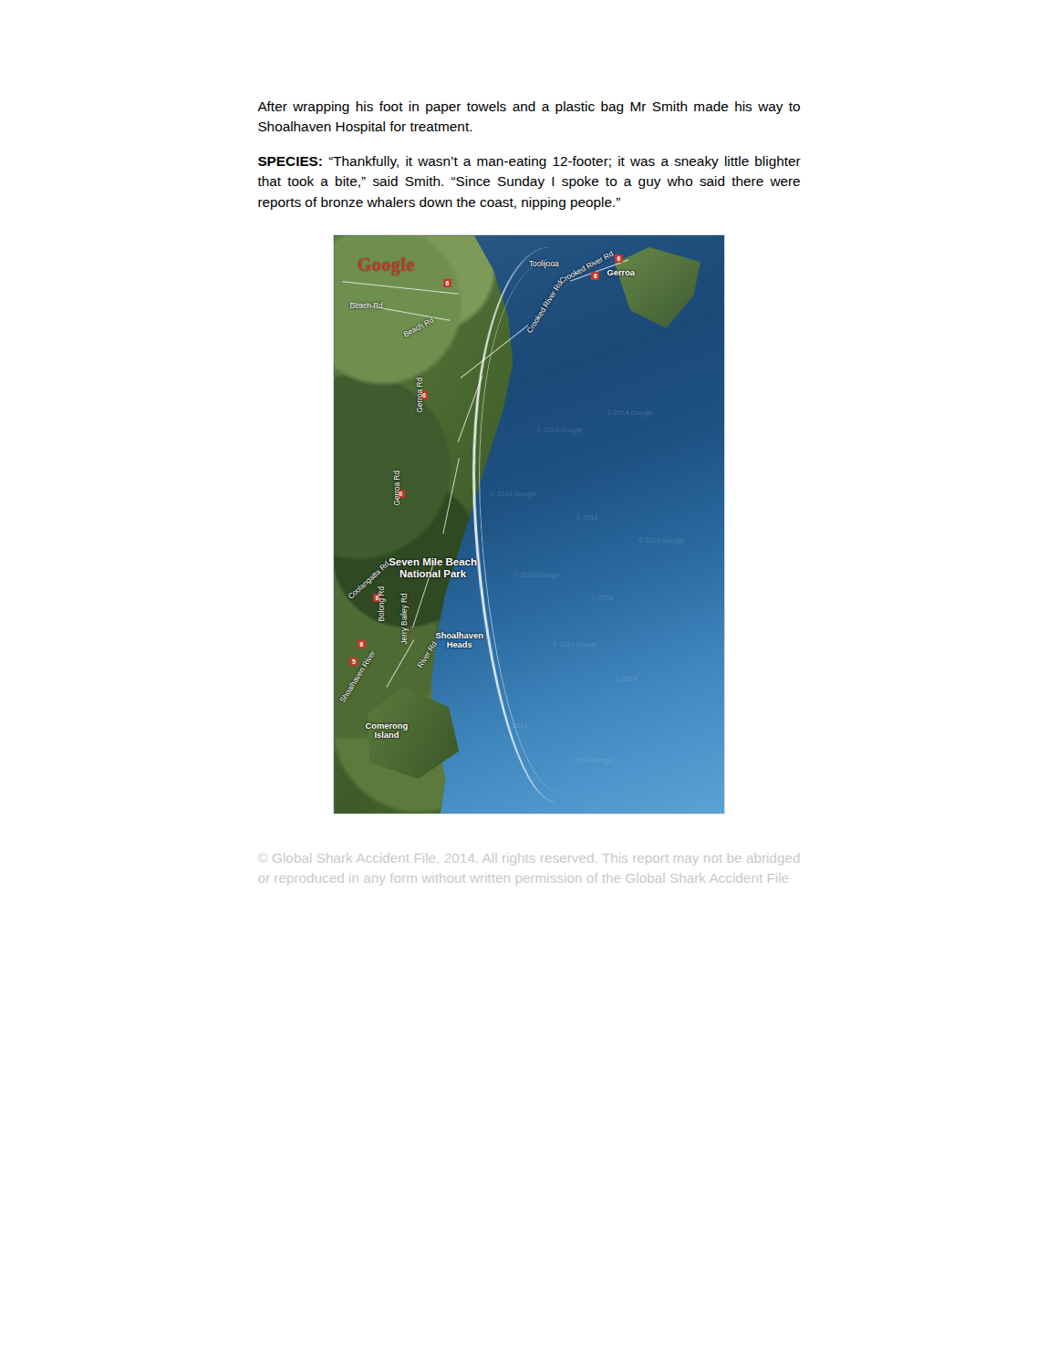After wrapping his foot in paper towels and a plastic bag Mr Smith made his way to Shoalhaven Hospital for treatment.
SPECIES: “Thankfully, it wasn’t a man-eating 12-footer; it was a sneaky little blighter that took a bite,” said Smith. “Since Sunday I spoke to a guy who said there were reports of bronze whalers down the coast, nipping people.”
Google
6
6
6
6
6
6
6
5
Toolijooa
Gerroa
Crooked River Rd
Crooked River Rd
Beach Rd
Beach Rd
Gerroa Rd
Gerroa Rd
Coolangatta Rd
Bolong Rd
Jerry Bailey Rd
River Rd
Shoalhaven River
Seven Mile Beach
National Park
Shoalhaven
Heads
Comerong
Island
© 2014 Google
© 2014 Google
© 2014 Google
© 2014
© 2014 Google
© 2014 Google
© 2014
© 2014 Google
© 2014
© 2014
© 2014 Google
© Global Shark Accident File, 2014. All rights reserved. This report may not be abridged or reproduced in any form without written permission of the Global Shark Accident File